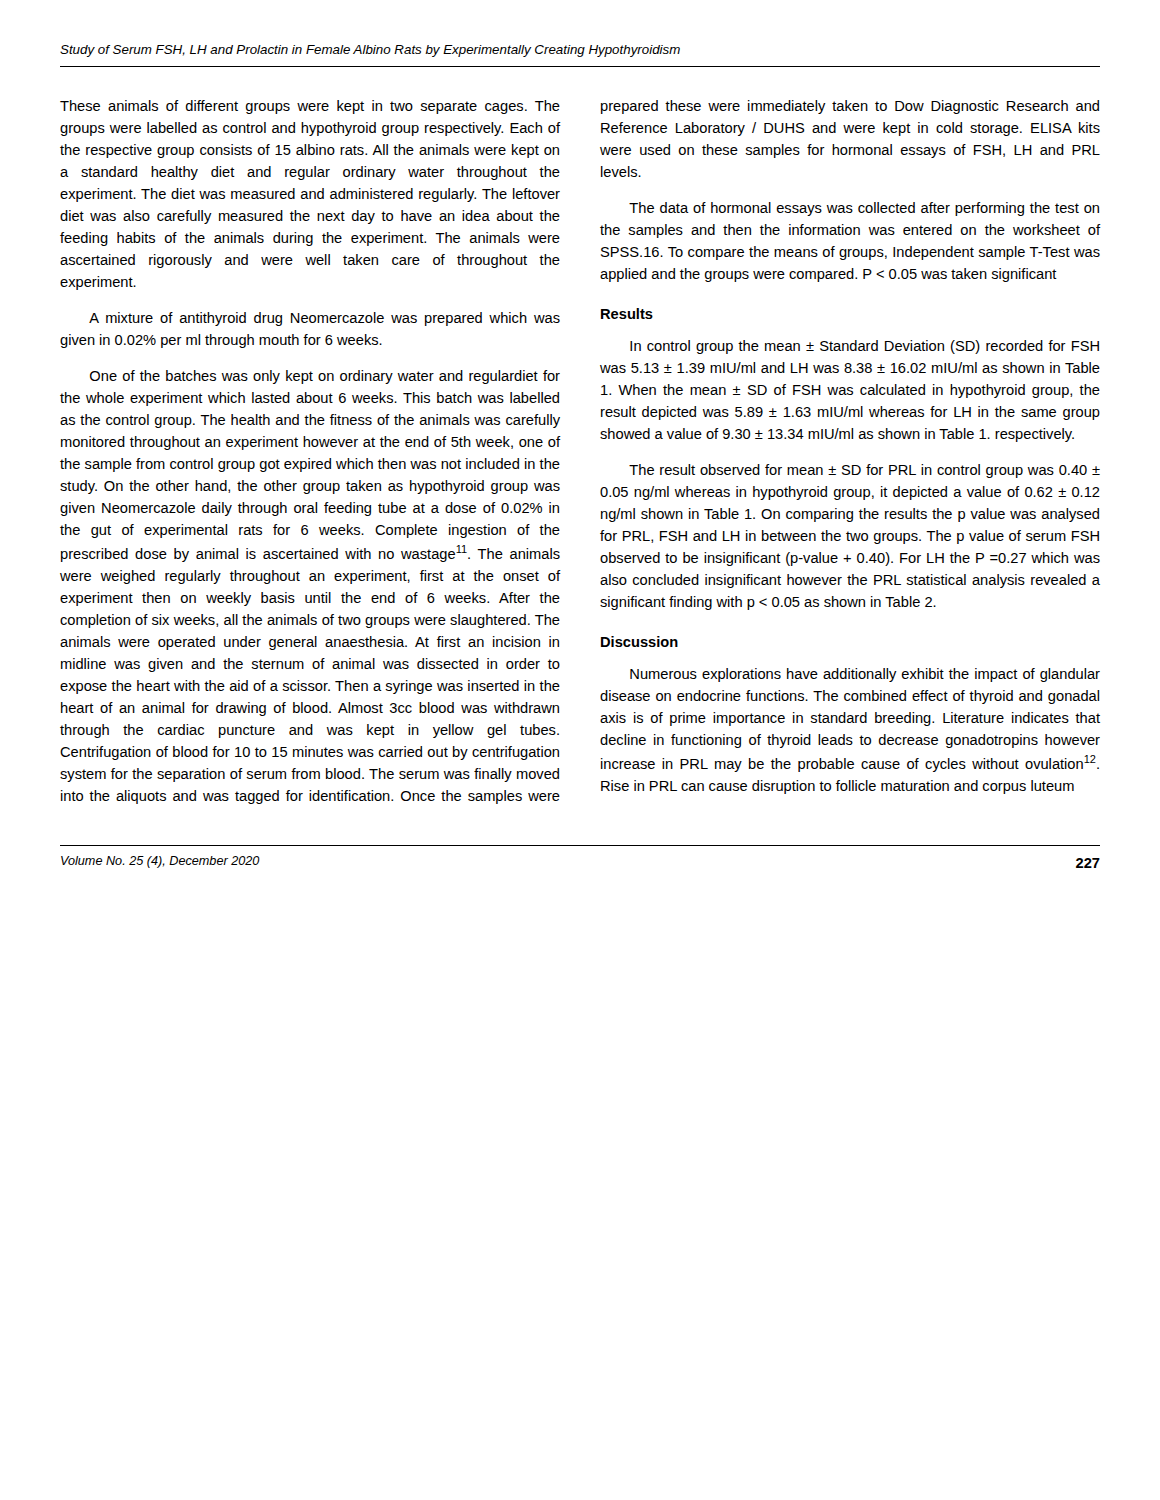Study of Serum FSH, LH and Prolactin in Female Albino Rats by Experimentally Creating Hypothyroidism
These animals of different groups were kept in two separate cages. The groups were labelled as control and hypothyroid group respectively. Each of the respective group consists of 15 albino rats. All the animals were kept on a standard healthy diet and regular ordinary water throughout the experiment. The diet was measured and administered regularly. The leftover diet was also carefully measured the next day to have an idea about the feeding habits of the animals during the experiment. The animals were ascertained rigorously and were well taken care of throughout the experiment.
A mixture of antithyroid drug Neomercazole was prepared which was given in 0.02% per ml through mouth for 6 weeks.
One of the batches was only kept on ordinary water and regulardiet for the whole experiment which lasted about 6 weeks. This batch was labelled as the control group. The health and the fitness of the animals was carefully monitored throughout an experiment however at the end of 5th week, one of the sample from control group got expired which then was not included in the study. On the other hand, the other group taken as hypothyroid group was given Neomercazole daily through oral feeding tube at a dose of 0.02% in the gut of experimental rats for 6 weeks. Complete ingestion of the prescribed dose by animal is ascertained with no wastage11. The animals were weighed regularly throughout an experiment, first at the onset of experiment then on weekly basis until the end of 6 weeks. After the completion of six weeks, all the animals of two groups were slaughtered. The animals were operated under general anaesthesia. At first an incision in midline was given and the sternum of animal was dissected in order to expose the heart with the aid of a scissor. Then a syringe was inserted in the heart of an animal for drawing of blood. Almost 3cc blood was withdrawn through the cardiac puncture and was kept in yellow gel tubes. Centrifugation of blood for 10 to 15 minutes was carried out by centrifugation system for the separation of serum from blood. The serum was finally moved into the aliquots and was tagged for identification. Once the samples were prepared these were immediately taken to Dow Diagnostic Research and Reference Laboratory / DUHS and were kept in cold storage. ELISA kits were used on these samples for hormonal essays of FSH, LH and PRL levels.
The data of hormonal essays was collected after performing the test on the samples and then the information was entered on the worksheet of SPSS.16. To compare the means of groups, Independent sample T-Test was applied and the groups were compared. P < 0.05 was taken significant
Results
In control group the mean ± Standard Deviation (SD) recorded for FSH was 5.13 ± 1.39 mIU/ml and LH was 8.38 ± 16.02 mIU/ml as shown in Table 1. When the mean ± SD of FSH was calculated in hypothyroid group, the result depicted was 5.89 ± 1.63 mIU/ml whereas for LH in the same group showed a value of 9.30 ± 13.34 mIU/ml as shown in Table 1. respectively.
The result observed for mean ± SD for PRL in control group was 0.40 ± 0.05 ng/ml whereas in hypothyroid group, it depicted a value of 0.62 ± 0.12 ng/ml shown in Table 1. On comparing the results the p value was analysed for PRL, FSH and LH in between the two groups. The p value of serum FSH observed to be insignificant (p-value + 0.40). For LH the P =0.27 which was also concluded insignificant however the PRL statistical analysis revealed a significant finding with p < 0.05 as shown in Table 2.
Discussion
Numerous explorations have additionally exhibit the impact of glandular disease on endocrine functions. The combined effect of thyroid and gonadal axis is of prime importance in standard breeding. Literature indicates that decline in functioning of thyroid leads to decrease gonadotropins however increase in PRL may be the probable cause of cycles without ovulation12. Rise in PRL can cause disruption to follicle maturation and corpus luteum
Volume No. 25 (4), December 2020 227